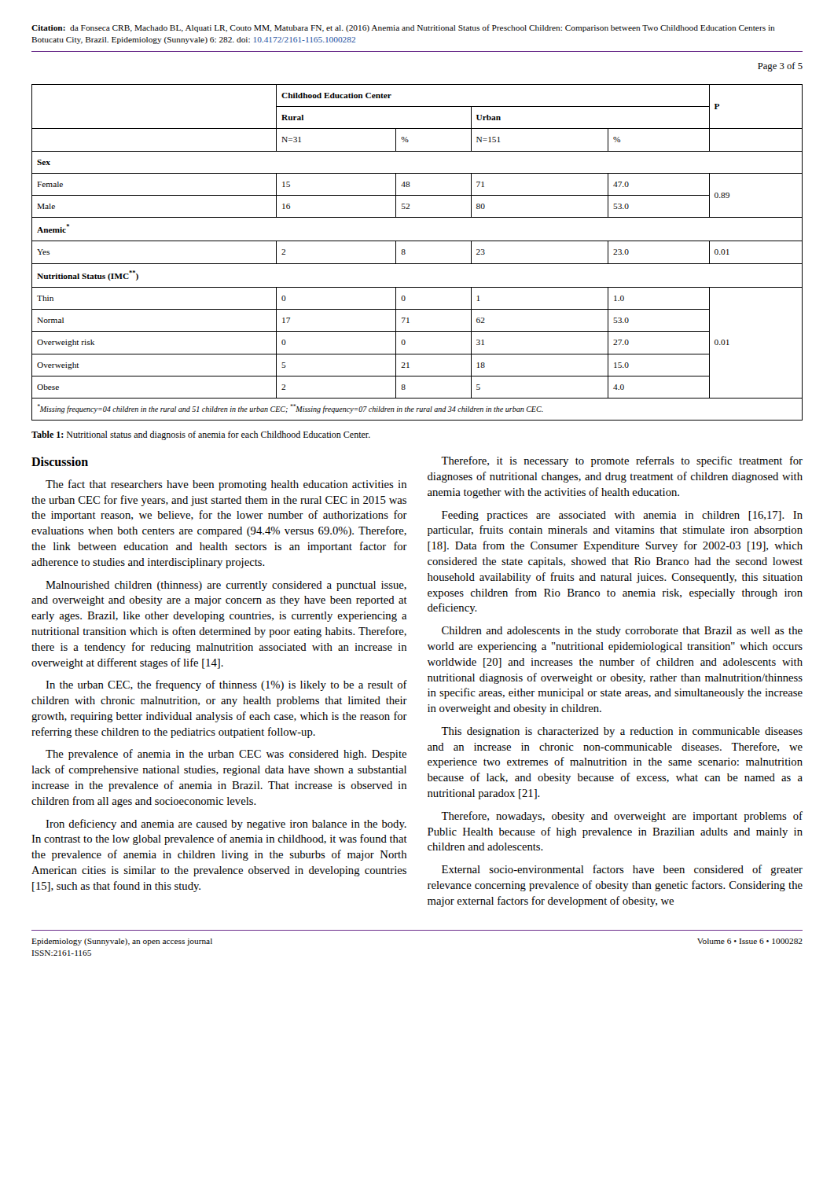Citation: da Fonseca CRB, Machado BL, Alquati LR, Couto MM, Matubara FN, et al. (2016) Anemia and Nutritional Status of Preschool Children: Comparison between Two Childhood Education Centers in Botucatu City, Brazil. Epidemiology (Sunnyvale) 6: 282. doi: 10.4172/2161-1165.1000282
Page 3 of 5
| | Childhood Education Center | P |
| --- | --- | --- |
| Rural | Urban |
| | N=31 | % | N=151 | % | |
| Sex |
| Female | 15 | 48 | 71 | 47.0 | 0.89 |
| Male | 16 | 52 | 80 | 53.0 |
| Anemic * |
| Yes | 2 | 8 | 23 | 23.0 | 0.01 |
| Nutritional Status (IMC ** ) |
| Thin | 0 | 0 | 1 | 1.0 | 0.01 |
| Normal | 17 | 71 | 62 | 53.0 |
| Overweight risk | 0 | 0 | 31 | 27.0 |
| Overweight | 5 | 21 | 18 | 15.0 |
| Obese | 2 | 8 | 5 | 4.0 |
| * Missing frequency=04 children in the rural and 51 children in the urban CEC; ** Missing frequency=07 children in the rural and 34 children in the urban CEC. |
Table 1: Nutritional status and diagnosis of anemia for each Childhood Education Center.
Discussion
The fact that researchers have been promoting health education activities in the urban CEC for five years, and just started them in the rural CEC in 2015 was the important reason, we believe, for the lower number of authorizations for evaluations when both centers are compared (94.4% versus 69.0%). Therefore, the link between education and health sectors is an important factor for adherence to studies and interdisciplinary projects.
Malnourished children (thinness) are currently considered a punctual issue, and overweight and obesity are a major concern as they have been reported at early ages. Brazil, like other developing countries, is currently experiencing a nutritional transition which is often determined by poor eating habits. Therefore, there is a tendency for reducing malnutrition associated with an increase in overweight at different stages of life [14].
In the urban CEC, the frequency of thinness (1%) is likely to be a result of children with chronic malnutrition, or any health problems that limited their growth, requiring better individual analysis of each case, which is the reason for referring these children to the pediatrics outpatient follow-up.
The prevalence of anemia in the urban CEC was considered high. Despite lack of comprehensive national studies, regional data have shown a substantial increase in the prevalence of anemia in Brazil. That increase is observed in children from all ages and socioeconomic levels.
Iron deficiency and anemia are caused by negative iron balance in the body. In contrast to the low global prevalence of anemia in childhood, it was found that the prevalence of anemia in children living in the suburbs of major North American cities is similar to the prevalence observed in developing countries [15], such as that found in this study.
Therefore, it is necessary to promote referrals to specific treatment for diagnoses of nutritional changes, and drug treatment of children diagnosed with anemia together with the activities of health education.
Feeding practices are associated with anemia in children [16,17]. In particular, fruits contain minerals and vitamins that stimulate iron absorption [18]. Data from the Consumer Expenditure Survey for 2002-03 [19], which considered the state capitals, showed that Rio Branco had the second lowest household availability of fruits and natural juices. Consequently, this situation exposes children from Rio Branco to anemia risk, especially through iron deficiency.
Children and adolescents in the study corroborate that Brazil as well as the world are experiencing a "nutritional epidemiological transition" which occurs worldwide [20] and increases the number of children and adolescents with nutritional diagnosis of overweight or obesity, rather than malnutrition/thinness in specific areas, either municipal or state areas, and simultaneously the increase in overweight and obesity in children.
This designation is characterized by a reduction in communicable diseases and an increase in chronic non-communicable diseases. Therefore, we experience two extremes of malnutrition in the same scenario: malnutrition because of lack, and obesity because of excess, what can be named as a nutritional paradox [21].
Therefore, nowadays, obesity and overweight are important problems of Public Health because of high prevalence in Brazilian adults and mainly in children and adolescents.
External socio-environmental factors have been considered of greater relevance concerning prevalence of obesity than genetic factors. Considering the major external factors for development of obesity, we
Epidemiology (Sunnyvale), an open access journal
ISSN:2161-1165
Volume 6 • Issue 6 • 1000282